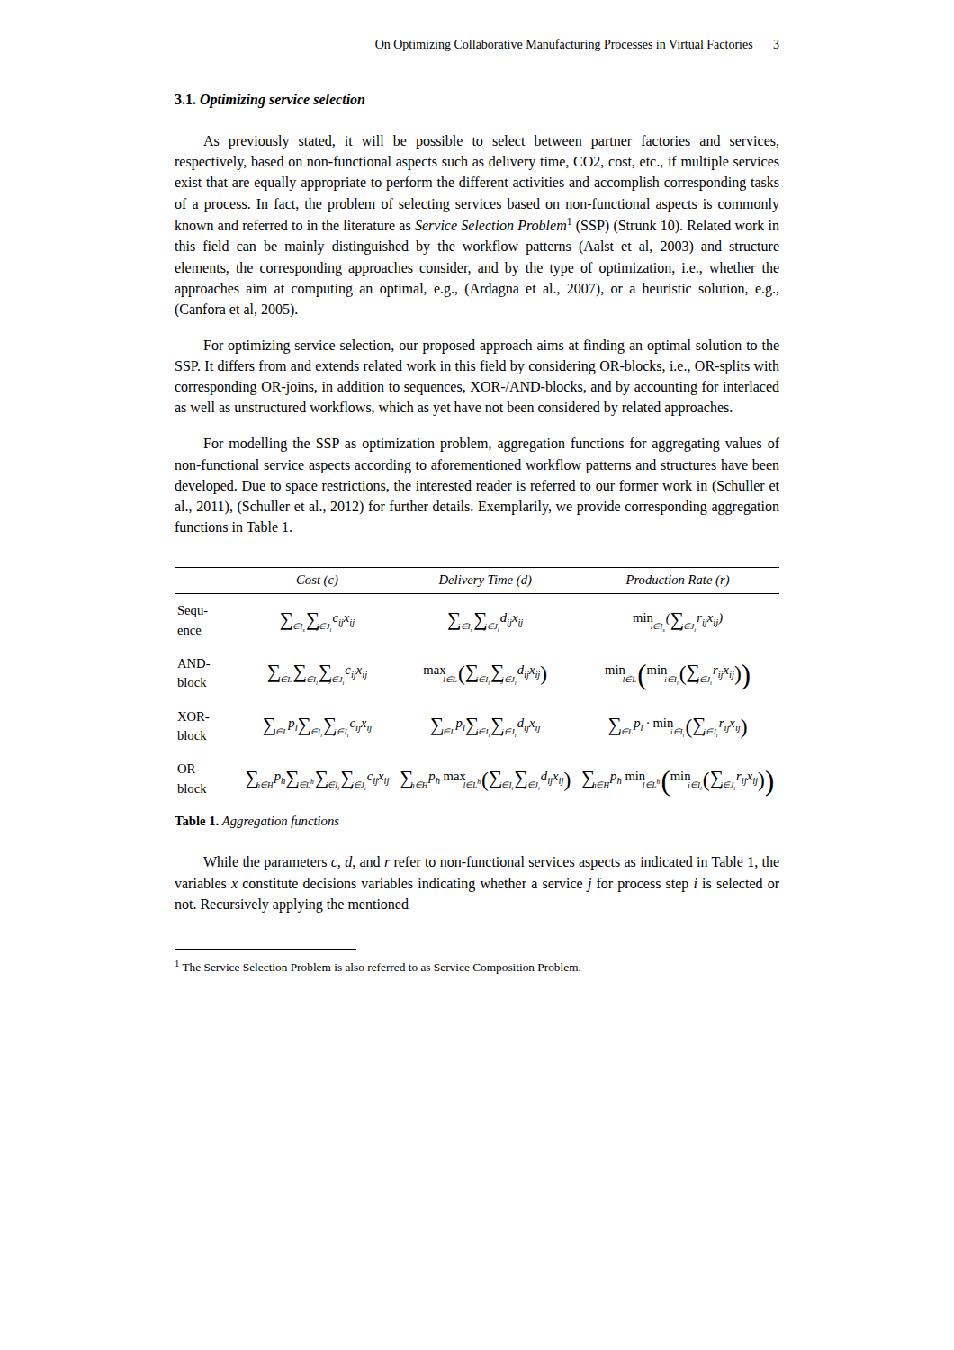On Optimizing Collaborative Manufacturing Processes in Virtual Factories3
3.1. Optimizing service selection
As previously stated, it will be possible to select between partner factories and services, respectively, based on non-functional aspects such as delivery time, CO2, cost, etc., if multiple services exist that are equally appropriate to perform the different activities and accomplish corresponding tasks of a process. In fact, the problem of selecting services based on non-functional aspects is commonly known and referred to in the literature as Service Selection Problem1 (SSP) (Strunk 10). Related work in this field can be mainly distinguished by the workflow patterns (Aalst et al, 2003) and structure elements, the corresponding approaches consider, and by the type of optimization, i.e., whether the approaches aim at computing an optimal, e.g., (Ardagna et al., 2007), or a heuristic solution, e.g., (Canfora et al, 2005).
For optimizing service selection, our proposed approach aims at finding an optimal solution to the SSP. It differs from and extends related work in this field by considering OR-blocks, i.e., OR-splits with corresponding OR-joins, in addition to sequences, XOR-/AND-blocks, and by accounting for interlaced as well as unstructured workflows, which as yet have not been considered by related approaches.
For modelling the SSP as optimization problem, aggregation functions for aggregating values of non-functional service aspects according to aforementioned workflow patterns and structures have been developed. Due to space restrictions, the interested reader is referred to our former work in (Schuller et al., 2011), (Schuller et al., 2012) for further details. Exemplarily, we provide corresponding aggregation functions in Table 1.
| | Cost (c) | Delivery Time (d) | Production Rate (r) |
| --- | --- | --- | --- |
| Sequ- ence | ∑ i∈I s ∑ j∈J i c ij x ij | ∑ i∈I s ∑ j∈J i d ij x ij | min i∈I s ( ∑ j∈J i r ij x ij ) |
| AND- block | ∑ l∈L ∑ i∈I l ∑ j∈J i c ij x ij | max l∈L ( ∑ i∈I l ∑ j∈J i d ij x ij ) | min l∈L ( min i∈I l ( ∑ j∈J i r ij x ij ) ) |
| XOR- block | ∑ l∈L p l ∑ i∈I l ∑ j∈J i c ij x ij | ∑ l∈L p l ∑ i∈I l ∑ j∈J i d ij x ij | ∑ l∈L p l · min i∈I l ( ∑ j∈J i r ij x ij ) |
| OR- block | ∑ h∈H p h ∑ l∈L h ∑ i∈I l ∑ j∈J i c ij x ij | ∑ h∈H p h max l∈L h ( ∑ i∈I l ∑ j∈J i d ij x ij ) | ∑ h∈H p h min l∈L h ( min i∈I l ( ∑ j∈J i r ij x ij ) ) |
Table 1. Aggregation functions
While the parameters c, d, and r refer to non-functional services aspects as indicated in Table 1, the variables x constitute decisions variables indicating whether a service j for process step i is selected or not. Recursively applying the mentioned
1 The Service Selection Problem is also referred to as Service Composition Problem.